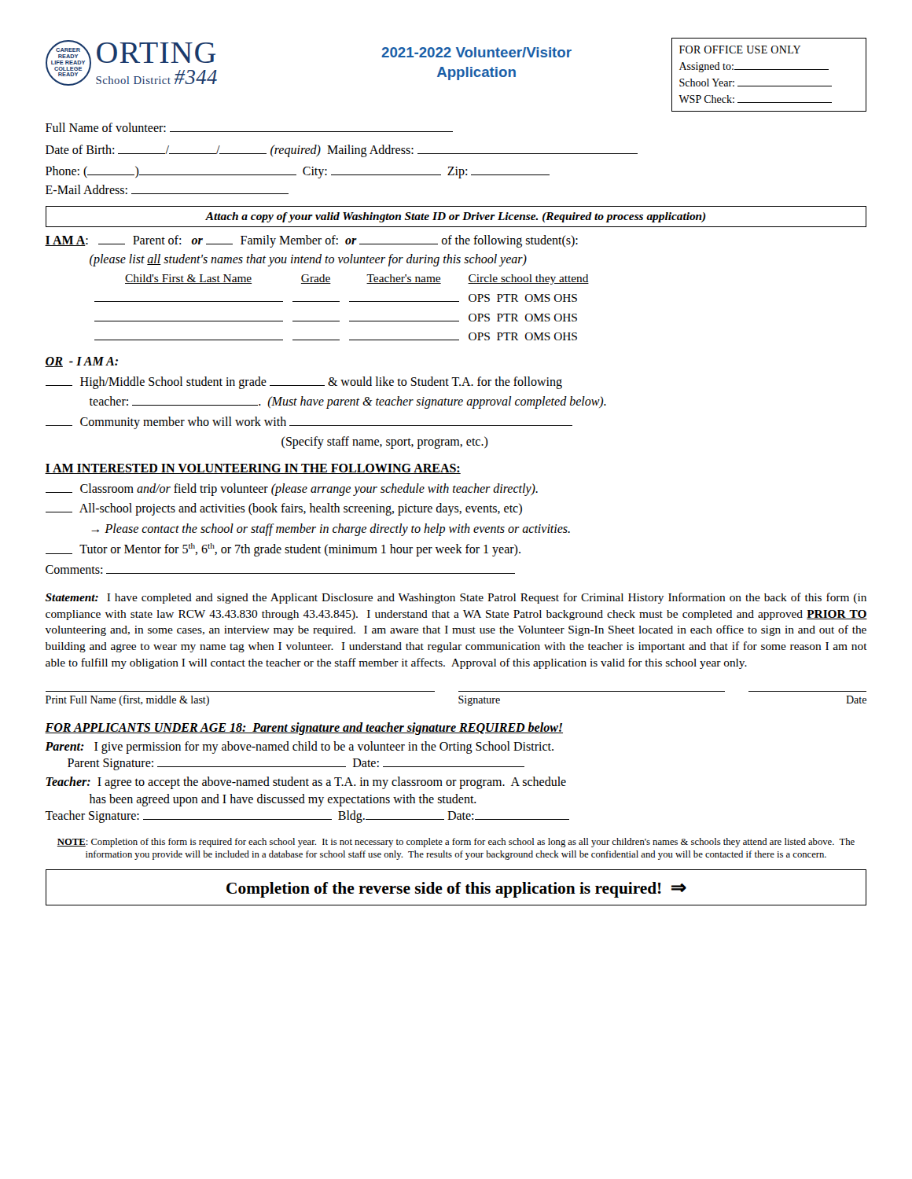CAREER READY
LIFE READY
COLLEGE READY
ORTING
School District #344
2021-2022 Volunteer/Visitor
Application
FOR OFFICE USE ONLY
Assigned to:
School Year:
WSP Check:
Full Name of volunteer:
Date of Birth: / / (required) Mailing Address:
Phone: ( ) City: Zip:
E-Mail Address:
Attach a copy of your valid Washington State ID or Driver License. (Required to process application)
I AM A: Parent of: or Family Member of: or of the following student(s):
(please list all student's names that you intend to volunteer for during this school year)
| Child's First & Last Name | Grade | Teacher's name | Circle school they attend |
| --- | --- | --- | --- |
| | | | OPS PTR OMS OHS |
| | | | OPS PTR OMS OHS |
| | | | OPS PTR OMS OHS |
OR - I AM A:
High/Middle School student in grade & would like to Student T.A. for the following
teacher: . (Must have parent & teacher signature approval completed below).
Community member who will work with
(Specify staff name, sport, program, etc.)
I AM INTERESTED IN VOLUNTEERING IN THE FOLLOWING AREAS:
Classroom and/or field trip volunteer (please arrange your schedule with teacher directly).
All-school projects and activities (book fairs, health screening, picture days, events, etc)
→ Please contact the school or staff member in charge directly to help with events or activities.
Tutor or Mentor for 5th, 6th, or 7th grade student (minimum 1 hour per week for 1 year).
Comments:
Statement: I have completed and signed the Applicant Disclosure and Washington State Patrol Request for Criminal History Information on the back of this form (in compliance with state law RCW 43.43.830 through 43.43.845). I understand that a WA State Patrol background check must be completed and approved PRIOR TO volunteering and, in some cases, an interview may be required. I am aware that I must use the Volunteer Sign-In Sheet located in each office to sign in and out of the building and agree to wear my name tag when I volunteer. I understand that regular communication with the teacher is important and that if for some reason I am not able to fulfill my obligation I will contact the teacher or the staff member it affects. Approval of this application is valid for this school year only.
Print Full Name (first, middle & last)
Signature
Date
FOR APPLICANTS UNDER AGE 18: Parent signature and teacher signature REQUIRED below!
Parent: I give permission for my above-named child to be a volunteer in the Orting School District.
Parent Signature: Date:
Teacher: I agree to accept the above-named student as a T.A. in my classroom or program. A schedule
has been agreed upon and I have discussed my expectations with the student.
Teacher Signature: Bldg. Date:
NOTE: Completion of this form is required for each school year. It is not necessary to complete a form for each school as long as all your children's names & schools they attend are listed above. The information you provide will be included in a database for school staff use only. The results of your background check will be confidential and you will be contacted if there is a concern.
Completion of the reverse side of this application is required! ⇒